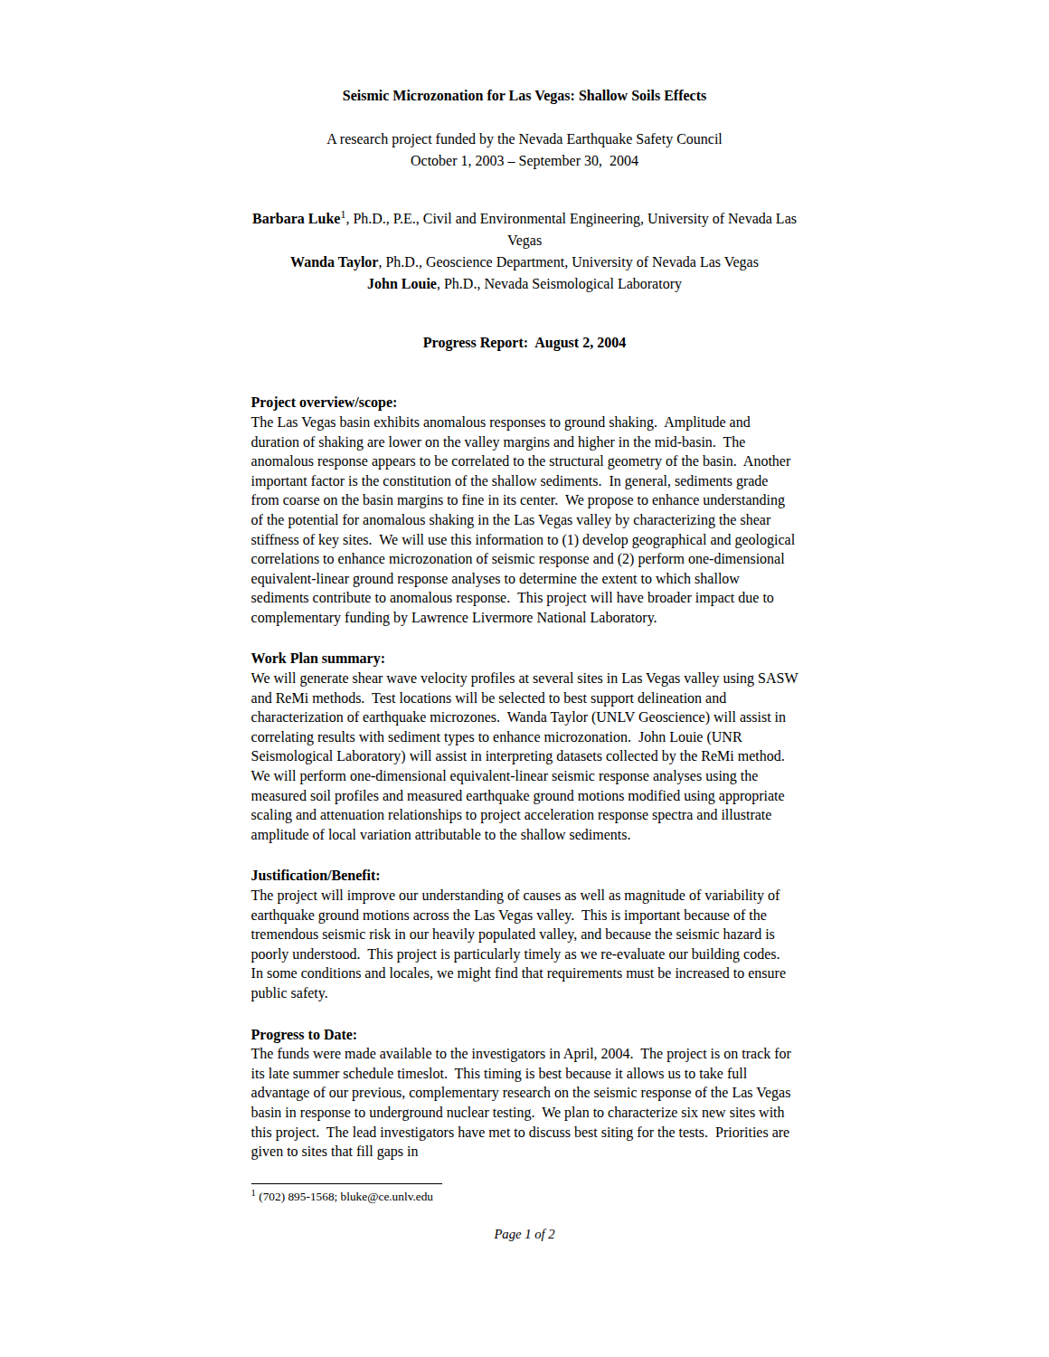Seismic Microzonation for Las Vegas: Shallow Soils Effects
A research project funded by the Nevada Earthquake Safety Council
October 1, 2003 – September 30, 2004
Barbara Luke1, Ph.D., P.E., Civil and Environmental Engineering, University of Nevada Las Vegas
Wanda Taylor, Ph.D., Geoscience Department, University of Nevada Las Vegas
John Louie, Ph.D., Nevada Seismological Laboratory
Progress Report: August 2, 2004
Project overview/scope:
The Las Vegas basin exhibits anomalous responses to ground shaking. Amplitude and duration of shaking are lower on the valley margins and higher in the mid-basin. The anomalous response appears to be correlated to the structural geometry of the basin. Another important factor is the constitution of the shallow sediments. In general, sediments grade from coarse on the basin margins to fine in its center. We propose to enhance understanding of the potential for anomalous shaking in the Las Vegas valley by characterizing the shear stiffness of key sites. We will use this information to (1) develop geographical and geological correlations to enhance microzonation of seismic response and (2) perform one-dimensional equivalent-linear ground response analyses to determine the extent to which shallow sediments contribute to anomalous response. This project will have broader impact due to complementary funding by Lawrence Livermore National Laboratory.
Work Plan summary:
We will generate shear wave velocity profiles at several sites in Las Vegas valley using SASW and ReMi methods. Test locations will be selected to best support delineation and characterization of earthquake microzones. Wanda Taylor (UNLV Geoscience) will assist in correlating results with sediment types to enhance microzonation. John Louie (UNR Seismological Laboratory) will assist in interpreting datasets collected by the ReMi method. We will perform one-dimensional equivalent-linear seismic response analyses using the measured soil profiles and measured earthquake ground motions modified using appropriate scaling and attenuation relationships to project acceleration response spectra and illustrate amplitude of local variation attributable to the shallow sediments.
Justification/Benefit:
The project will improve our understanding of causes as well as magnitude of variability of earthquake ground motions across the Las Vegas valley. This is important because of the tremendous seismic risk in our heavily populated valley, and because the seismic hazard is poorly understood. This project is particularly timely as we re-evaluate our building codes. In some conditions and locales, we might find that requirements must be increased to ensure public safety.
Progress to Date:
The funds were made available to the investigators in April, 2004. The project is on track for its late summer schedule timeslot. This timing is best because it allows us to take full advantage of our previous, complementary research on the seismic response of the Las Vegas basin in response to underground nuclear testing. We plan to characterize six new sites with this project. The lead investigators have met to discuss best siting for the tests. Priorities are given to sites that fill gaps in
1 (702) 895-1568; bluke@ce.unlv.edu
Page 1 of 2